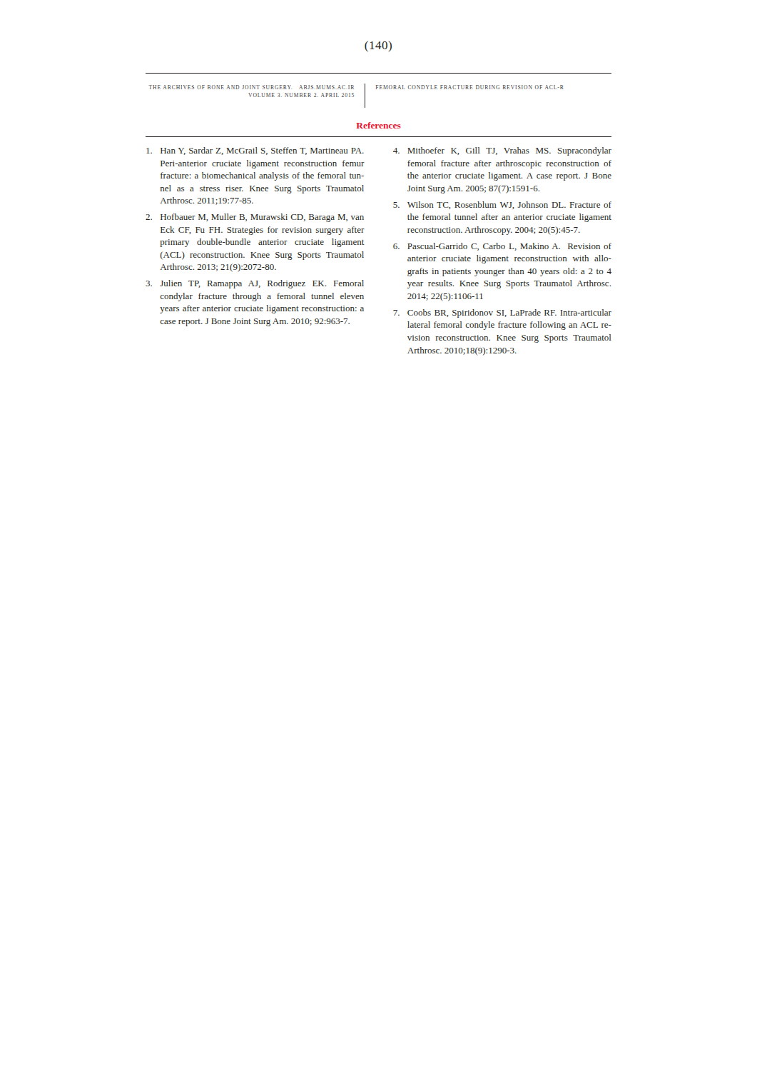(140)
THE ARCHIVES OF BONE AND JOINT SURGERY. ABJS.MUMS.AC.IR VOLUME 3. NUMBER 2. APRIL 2015
FEMORAL CONDYLE FRACTURE DURING REVISION OF ACL-R
References
1. Han Y, Sardar Z, McGrail S, Steffen T, Martineau PA. Peri-anterior cruciate ligament reconstruction femur fracture: a biomechanical analysis of the femoral tunnel as a stress riser. Knee Surg Sports Traumatol Arthrosc. 2011;19:77-85.
2. Hofbauer M, Muller B, Murawski CD, Baraga M, van Eck CF, Fu FH. Strategies for revision surgery after primary double-bundle anterior cruciate ligament (ACL) reconstruction. Knee Surg Sports Traumatol Arthrosc. 2013; 21(9):2072-80.
3. Julien TP, Ramappa AJ, Rodriguez EK. Femoral condylar fracture through a femoral tunnel eleven years after anterior cruciate ligament reconstruction: a case report. J Bone Joint Surg Am. 2010; 92:963-7.
4. Mithoefer K, Gill TJ, Vrahas MS. Supracondylar femoral fracture after arthroscopic reconstruction of the anterior cruciate ligament. A case report. J Bone Joint Surg Am. 2005; 87(7):1591-6.
5. Wilson TC, Rosenblum WJ, Johnson DL. Fracture of the femoral tunnel after an anterior cruciate ligament reconstruction. Arthroscopy. 2004; 20(5):45-7.
6. Pascual-Garrido C, Carbo L, Makino A. Revision of anterior cruciate ligament reconstruction with allografts in patients younger than 40 years old: a 2 to 4 year results. Knee Surg Sports Traumatol Arthrosc. 2014; 22(5):1106-11
7. Coobs BR, Spiridonov SI, LaPrade RF. Intra-articular lateral femoral condyle fracture following an ACL revision reconstruction. Knee Surg Sports Traumatol Arthrosc. 2010;18(9):1290-3.